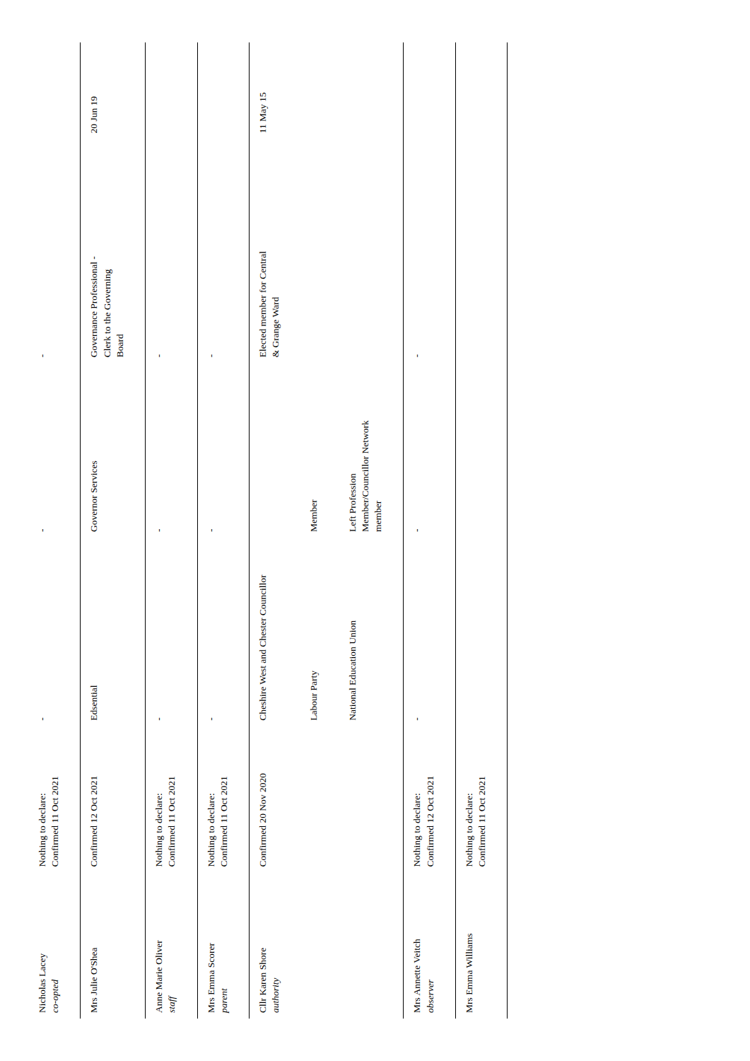| Nicholas Lacey co-opted | Nothing to declare: Confirmed 11 Oct 2021 | - | - | - | |
| Mrs Julie O'Shea | Confirmed 12 Oct 2021 | Edsential | Governor Services | Governance Professional - Clerk to the Governing Board | 20 Jun 19 |
| Anne Marie Oliver staff | Nothing to declare: Confirmed 11 Oct 2021 | - | - | - | |
| Mrs Emma Scorer parent | Nothing to declare: Confirmed 11 Oct 2021 | - | - | - | |
| Cllr Karen Shore authority | Confirmed 20 Nov 2020 | Cheshire West and Chester Councillor | | Elected member for Central & Grange Ward | 11 May 15 |
| | | Labour Party | Member | | |
| | | National Education Union | Left Profession Member/Councillor Network member | | |
| Mrs Annette Veitch observer | Nothing to declare: Confirmed 12 Oct 2021 | - | - | - | |
| Mrs Emma Williams | Nothing to declare: Confirmed 11 Oct 2021 | | | | |